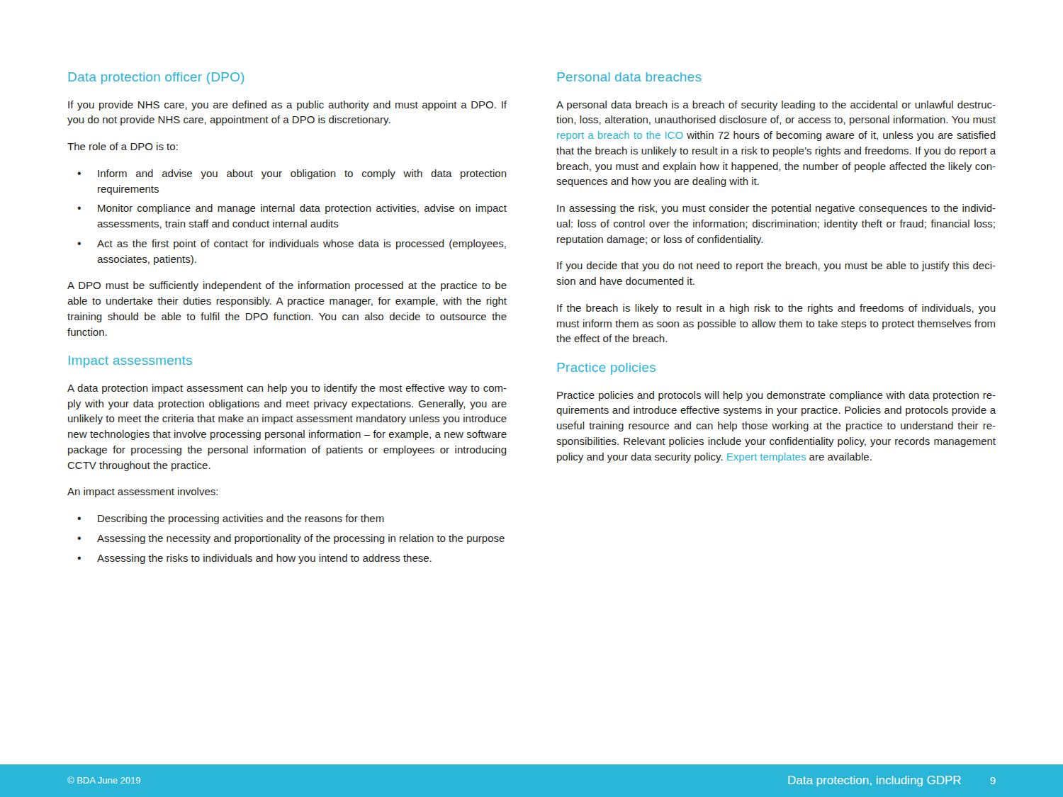Data protection officer (DPO)
If you provide NHS care, you are defined as a public authority and must appoint a DPO. If you do not provide NHS care, appointment of a DPO is discretionary.
The role of a DPO is to:
Inform and advise you about your obligation to comply with data protection requirements
Monitor compliance and manage internal data protection activities, advise on impact assessments, train staff and conduct internal audits
Act as the first point of contact for individuals whose data is processed (employees, associates, patients).
A DPO must be sufficiently independent of the information processed at the practice to be able to undertake their duties responsibly. A practice manager, for example, with the right training should be able to fulfil the DPO function. You can also decide to outsource the function.
Impact assessments
A data protection impact assessment can help you to identify the most effective way to comply with your data protection obligations and meet privacy expectations. Generally, you are unlikely to meet the criteria that make an impact assessment mandatory unless you introduce new technologies that involve processing personal information – for example, a new software package for processing the personal information of patients or employees or introducing CCTV throughout the practice.
An impact assessment involves:
Describing the processing activities and the reasons for them
Assessing the necessity and proportionality of the processing in relation to the purpose
Assessing the risks to individuals and how you intend to address these.
Personal data breaches
A personal data breach is a breach of security leading to the accidental or unlawful destruction, loss, alteration, unauthorised disclosure of, or access to, personal information. You must report a breach to the ICO within 72 hours of becoming aware of it, unless you are satisfied that the breach is unlikely to result in a risk to people’s rights and freedoms. If you do report a breach, you must and explain how it happened, the number of people affected the likely consequences and how you are dealing with it.
In assessing the risk, you must consider the potential negative consequences to the individual: loss of control over the information; discrimination; identity theft or fraud; financial loss; reputation damage; or loss of confidentiality.
If you decide that you do not need to report the breach, you must be able to justify this decision and have documented it.
If the breach is likely to result in a high risk to the rights and freedoms of individuals, you must inform them as soon as possible to allow them to take steps to protect themselves from the effect of the breach.
Practice policies
Practice policies and protocols will help you demonstrate compliance with data protection requirements and introduce effective systems in your practice. Policies and protocols provide a useful training resource and can help those working at the practice to understand their responsibilities. Relevant policies include your confidentiality policy, your records management policy and your data security policy. Expert templates are available.
© BDA June 2019
Data protection, including GDPR 9